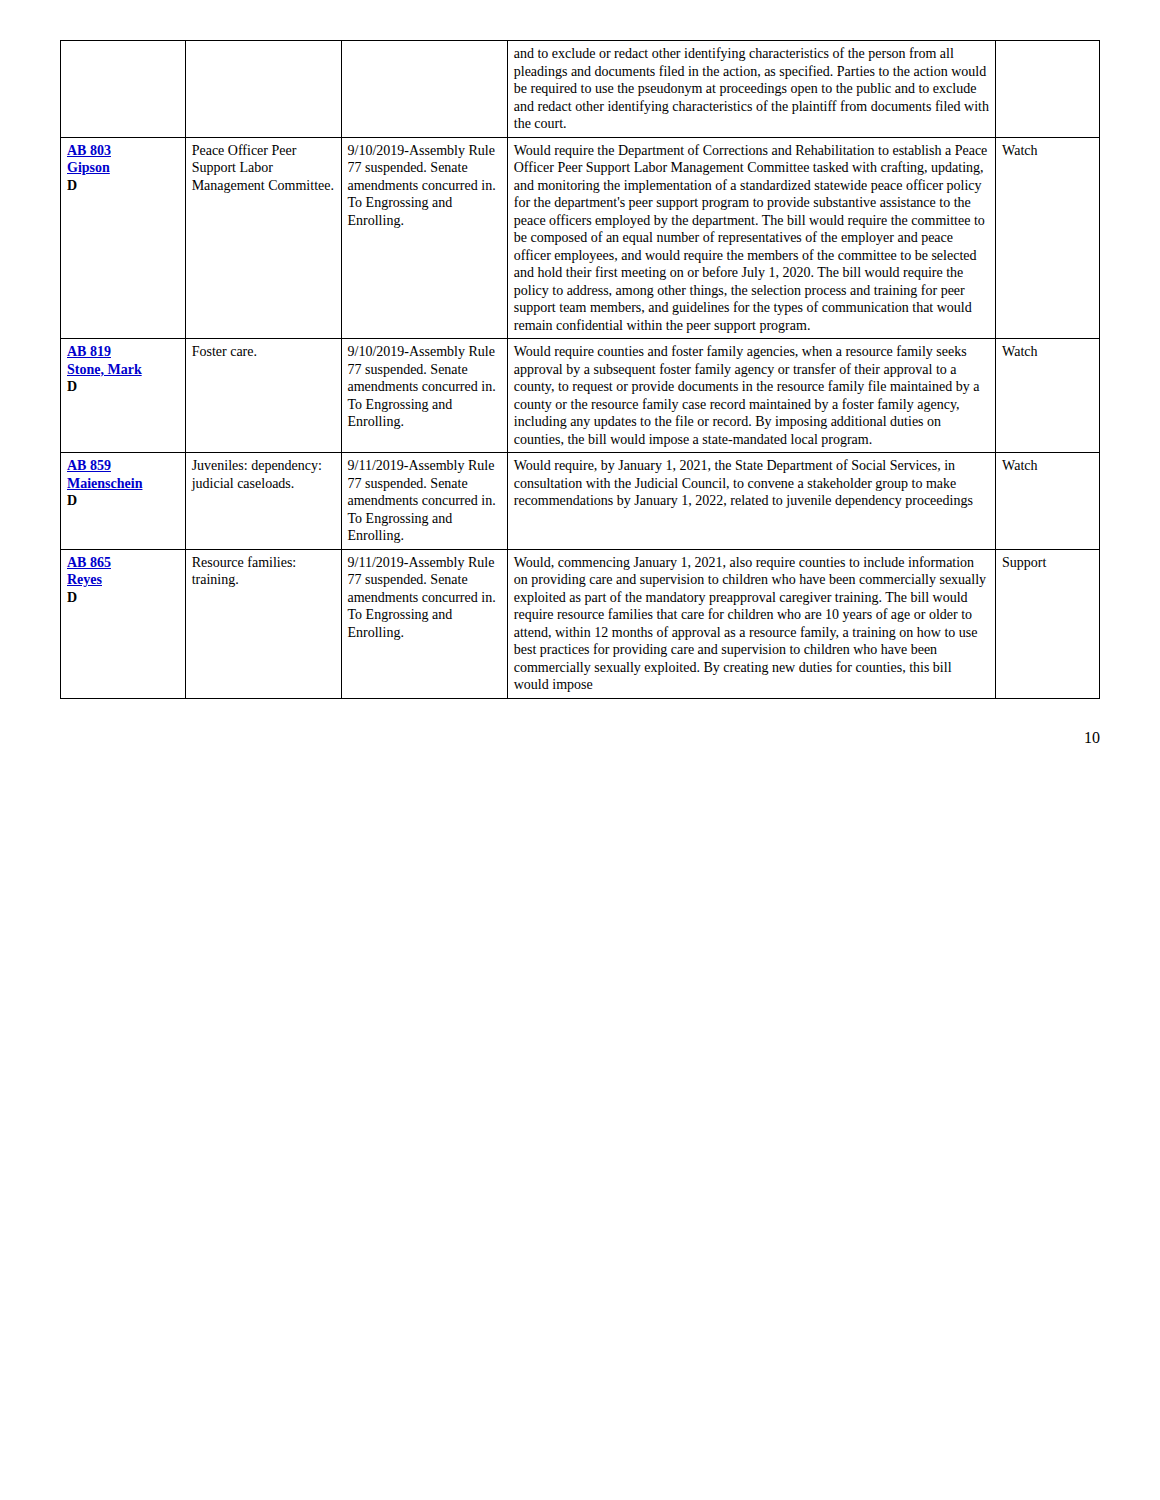| | | | and to exclude or redact other identifying characteristics of the person from all pleadings and documents filed in the action, as specified. Parties to the action would be required to use the pseudonym at proceedings open to the public and to exclude and redact other identifying characteristics of the plaintiff from documents filed with the court. | |
| AB 803 Gipson D | Peace Officer Peer Support Labor Management Committee. | 9/10/2019-Assembly Rule 77 suspended. Senate amendments concurred in. To Engrossing and Enrolling. | Would require the Department of Corrections and Rehabilitation to establish a Peace Officer Peer Support Labor Management Committee tasked with crafting, updating, and monitoring the implementation of a standardized statewide peace officer policy for the department's peer support program to provide substantive assistance to the peace officers employed by the department. The bill would require the committee to be composed of an equal number of representatives of the employer and peace officer employees, and would require the members of the committee to be selected and hold their first meeting on or before July 1, 2020. The bill would require the policy to address, among other things, the selection process and training for peer support team members, and guidelines for the types of communication that would remain confidential within the peer support program. | Watch |
| AB 819 Stone, Mark D | Foster care. | 9/10/2019-Assembly Rule 77 suspended. Senate amendments concurred in. To Engrossing and Enrolling. | Would require counties and foster family agencies, when a resource family seeks approval by a subsequent foster family agency or transfer of their approval to a county, to request or provide documents in the resource family file maintained by a county or the resource family case record maintained by a foster family agency, including any updates to the file or record. By imposing additional duties on counties, the bill would impose a state-mandated local program. | Watch |
| AB 859 Maienschein D | Juveniles: dependency: judicial caseloads. | 9/11/2019-Assembly Rule 77 suspended. Senate amendments concurred in. To Engrossing and Enrolling. | Would require, by January 1, 2021, the State Department of Social Services, in consultation with the Judicial Council, to convene a stakeholder group to make recommendations by January 1, 2022, related to juvenile dependency proceedings | Watch |
| AB 865 Reyes D | Resource families: training. | 9/11/2019-Assembly Rule 77 suspended. Senate amendments concurred in. To Engrossing and Enrolling. | Would, commencing January 1, 2021, also require counties to include information on providing care and supervision to children who have been commercially sexually exploited as part of the mandatory preapproval caregiver training. The bill would require resource families that care for children who are 10 years of age or older to attend, within 12 months of approval as a resource family, a training on how to use best practices for providing care and supervision to children who have been commercially sexually exploited. By creating new duties for counties, this bill would impose | Support |
10